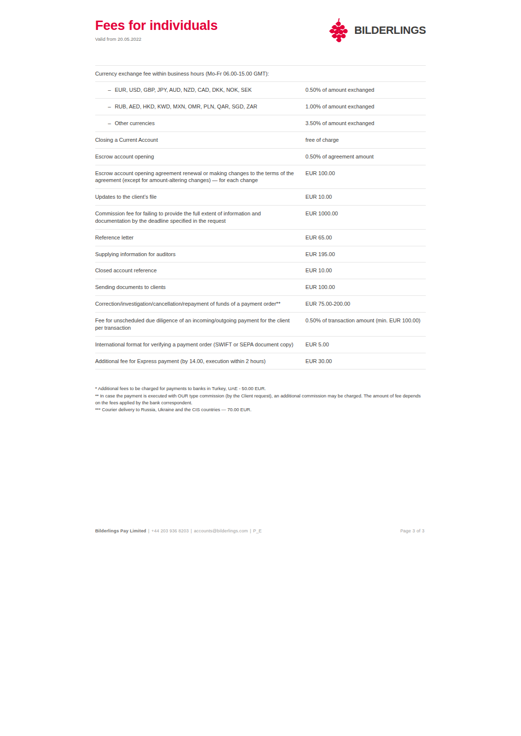Fees for individuals
Valid from 20.05.2022
BILDERLINGS
| Currency exchange fee within business hours (Mo-Fr 06.00-15.00 GMT): | |
| – EUR, USD, GBP, JPY, AUD, NZD, CAD, DKK, NOK, SEK | 0.50% of amount exchanged |
| – RUB, AED, HKD, KWD, MXN, OMR, PLN, QAR, SGD, ZAR | 1.00% of amount exchanged |
| – Other currencies | 3.50% of amount exchanged |
| Closing a Current Account | free of charge |
| Escrow account opening | 0.50% of agreement amount |
| Escrow account opening agreement renewal or making changes to the terms of the agreement (except for amount-altering changes) — for each change | EUR 100.00 |
| Updates to the client’s file | EUR 10.00 |
| Commission fee for failing to provide the full extent of information and documentation by the deadline specified in the request | EUR 1000.00 |
| Reference letter | EUR 65.00 |
| Supplying information for auditors | EUR 195.00 |
| Closed account reference | EUR 10.00 |
| Sending documents to clients | EUR 100.00 |
| Correction/investigation/cancellation/repayment of funds of a payment order** | EUR 75.00-200.00 |
| Fee for unscheduled due diligence of an incoming/outgoing payment for the client per transaction | 0.50% of transaction amount (min. EUR 100.00) |
| International format for verifying a payment order (SWIFT or SEPA document copy) | EUR 5.00 |
| Additional fee for Express payment (by 14.00, execution within 2 hours) | EUR 30.00 |
* Additional fees to be charged for payments to banks in Turkey, UAE - 50.00 EUR.
** In case the payment is executed with OUR type commission (by the Client request), an additional commission may be charged. The amount of fee depends on the fees applied by the bank correspondent.
*** Courier delivery to Russia, Ukraine and the CIS countries — 70.00 EUR.
Bilderlings Pay Limited|+44 203 936 8203|accounts@bilderlings.com|P_E
Page3of3